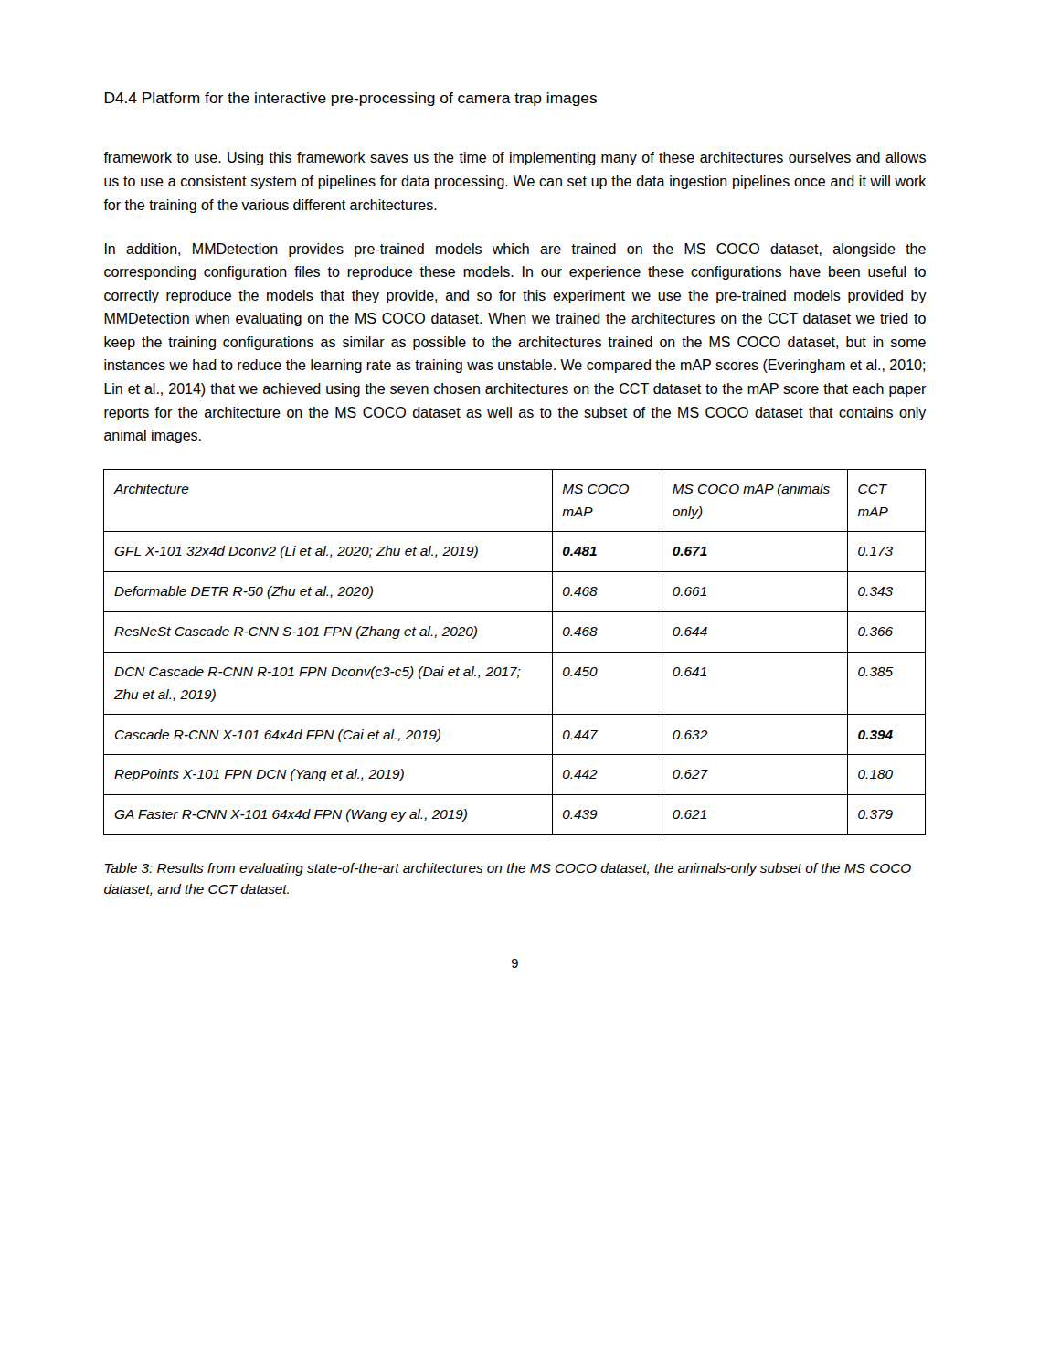D4.4 Platform for the interactive pre-processing of camera trap images
framework to use. Using this framework saves us the time of implementing many of these architectures ourselves and allows us to use a consistent system of pipelines for data processing. We can set up the data ingestion pipelines once and it will work for the training of the various different architectures.
In addition, MMDetection provides pre-trained models which are trained on the MS COCO dataset, alongside the corresponding configuration files to reproduce these models. In our experience these configurations have been useful to correctly reproduce the models that they provide, and so for this experiment we use the pre-trained models provided by MMDetection when evaluating on the MS COCO dataset. When we trained the architectures on the CCT dataset we tried to keep the training configurations as similar as possible to the architectures trained on the MS COCO dataset, but in some instances we had to reduce the learning rate as training was unstable. We compared the mAP scores (Everingham et al., 2010; Lin et al., 2014) that we achieved using the seven chosen architectures on the CCT dataset to the mAP score that each paper reports for the architecture on the MS COCO dataset as well as to the subset of the MS COCO dataset that contains only animal images.
Table 3: Results from evaluating state-of-the-art architectures on the MS COCO dataset, the animals-only subset of the MS COCO dataset, and the CCT dataset.
| Architecture | MS COCO mAP | MS COCO mAP (animals only) | CCT mAP |
| --- | --- | --- | --- |
| GFL X-101 32x4d Dconv2 (Li et al., 2020; Zhu et al., 2019) | 0.481 | 0.671 | 0.173 |
| Deformable DETR R-50 (Zhu et al., 2020) | 0.468 | 0.661 | 0.343 |
| ResNeSt Cascade R-CNN S-101 FPN (Zhang et al., 2020) | 0.468 | 0.644 | 0.366 |
| DCN Cascade R-CNN R-101 FPN Dconv(c3-c5) (Dai et al., 2017; Zhu et al., 2019) | 0.450 | 0.641 | 0.385 |
| Cascade R-CNN X-101 64x4d FPN (Cai et al., 2019) | 0.447 | 0.632 | 0.394 |
| RepPoints X-101 FPN DCN (Yang et al., 2019) | 0.442 | 0.627 | 0.180 |
| GA Faster R-CNN X-101 64x4d FPN (Wang ey al., 2019) | 0.439 | 0.621 | 0.379 |
9